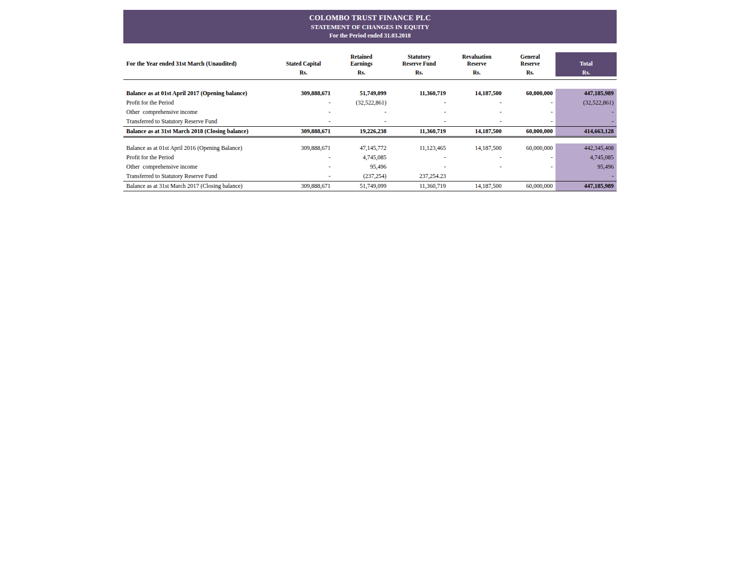COLOMBO TRUST FINANCE PLC
STATEMENT OF CHANGES IN EQUITY
For the Period ended 31.03.2018
| For the Year ended 31st March (Unaudited) | Stated Capital | Retained Earnings | Statutory Reserve Fund | Revaluation Reserve | General Reserve | Total |
| --- | --- | --- | --- | --- | --- | --- |
| | Rs. | Rs. | Rs. | Rs. | Rs. | Rs. |
| Balance as at 01st April 2017 (Opening balance) | 309,888,671 | 51,749,099 | 11,360,719 | 14,187,500 | 60,000,000 | 447,185,989 |
| Profit for the Period | - | (32,522,861) | - | - | - | (32,522,861) |
| Other comprehensive income | - | - | - | - | - | - |
| Transferred to Statutory Reserve Fund | - | - | - | - | - | - |
| Balance as at 31st March 2018 (Closing balance) | 309,888,671 | 19,226,238 | 11,360,719 | 14,187,500 | 60,000,000 | 414,663,128 |
| Balance as at 01st April 2016 (Opening Balance) | 309,888,671 | 47,145,772 | 11,123,465 | 14,187,500 | 60,000,000 | 442,345,408 |
| Profit for the Period | - | 4,745,085 | - | - | - | 4,745,085 |
| Other comprehensive income | - | 95,496 | - | - | - | 95,496 |
| Transferred to Statutory Reserve Fund | - | (237,254) | 237,254.23 | | | - |
| Balance as at 31st March 2017 (Closing balance) | 309,888,671 | 51,749,099 | 11,360,719 | 14,187,500 | 60,000,000 | 447,185,989 |